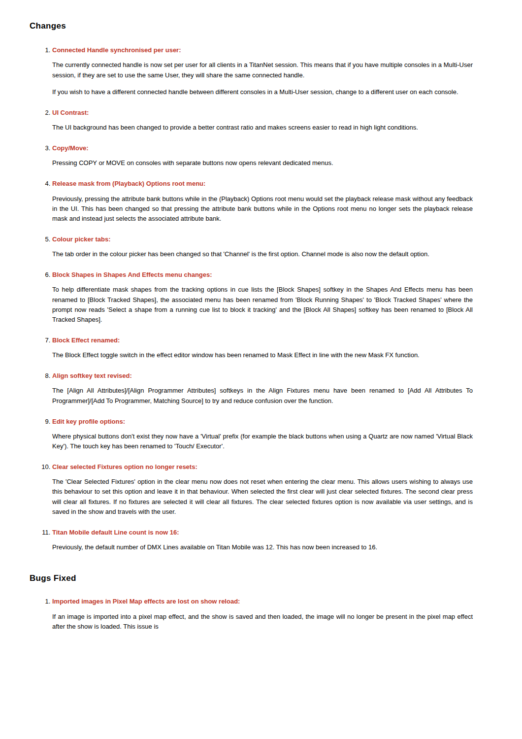Changes
Connected Handle synchronised per user:
The currently connected handle is now set per user for all clients in a TitanNet session. This means that if you have multiple consoles in a Multi-User session, if they are set to use the same User, they will share the same connected handle.
If you wish to have a different connected handle between different consoles in a Multi-User session, change to a different user on each console.
UI Contrast:
The UI background has been changed to provide a better contrast ratio and makes screens easier to read in high light conditions.
Copy/Move:
Pressing COPY or MOVE on consoles with separate buttons now opens relevant dedicated menus.
Release mask from (Playback) Options root menu:
Previously, pressing the attribute bank buttons while in the (Playback) Options root menu would set the playback release mask without any feedback in the UI. This has been changed so that pressing the attribute bank buttons while in the Options root menu no longer sets the playback release mask and instead just selects the associated attribute bank.
Colour picker tabs:
The tab order in the colour picker has been changed so that 'Channel' is the first option. Channel mode is also now the default option.
Block Shapes in Shapes And Effects menu changes:
To help differentiate mask shapes from the tracking options in cue lists the [Block Shapes] softkey in the Shapes And Effects menu has been renamed to [Block Tracked Shapes], the associated menu has been renamed from 'Block Running Shapes' to 'Block Tracked Shapes' where the prompt now reads 'Select a shape from a running cue list to block it tracking' and the [Block All Shapes] softkey has been renamed to [Block All Tracked Shapes].
Block Effect renamed:
The Block Effect toggle switch in the effect editor window has been renamed to Mask Effect in line with the new Mask FX function.
Align softkey text revised:
The [Align All Attributes]/[Align Programmer Attributes] softkeys in the Align Fixtures menu have been renamed to [Add All Attributes To Programmer]/[Add To Programmer, Matching Source] to try and reduce confusion over the function.
Edit key profile options:
Where physical buttons don't exist they now have a 'Virtual' prefix (for example the black buttons when using a Quartz are now named 'Virtual Black Key'). The touch key has been renamed to 'Touch/ Executor'.
Clear selected Fixtures option no longer resets:
The 'Clear Selected Fixtures' option in the clear menu now does not reset when entering the clear menu. This allows users wishing to always use this behaviour to set this option and leave it in that behaviour. When selected the first clear will just clear selected fixtures. The second clear press will clear all fixtures. If no fixtures are selected it will clear all fixtures. The clear selected fixtures option is now available via user settings, and is saved in the show and travels with the user.
Titan Mobile default Line count is now 16:
Previously, the default number of DMX Lines available on Titan Mobile was 12. This has now been increased to 16.
Bugs Fixed
Imported images in Pixel Map effects are lost on show reload:
If an image is imported into a pixel map effect, and the show is saved and then loaded, the image will no longer be present in the pixel map effect after the show is loaded. This issue is